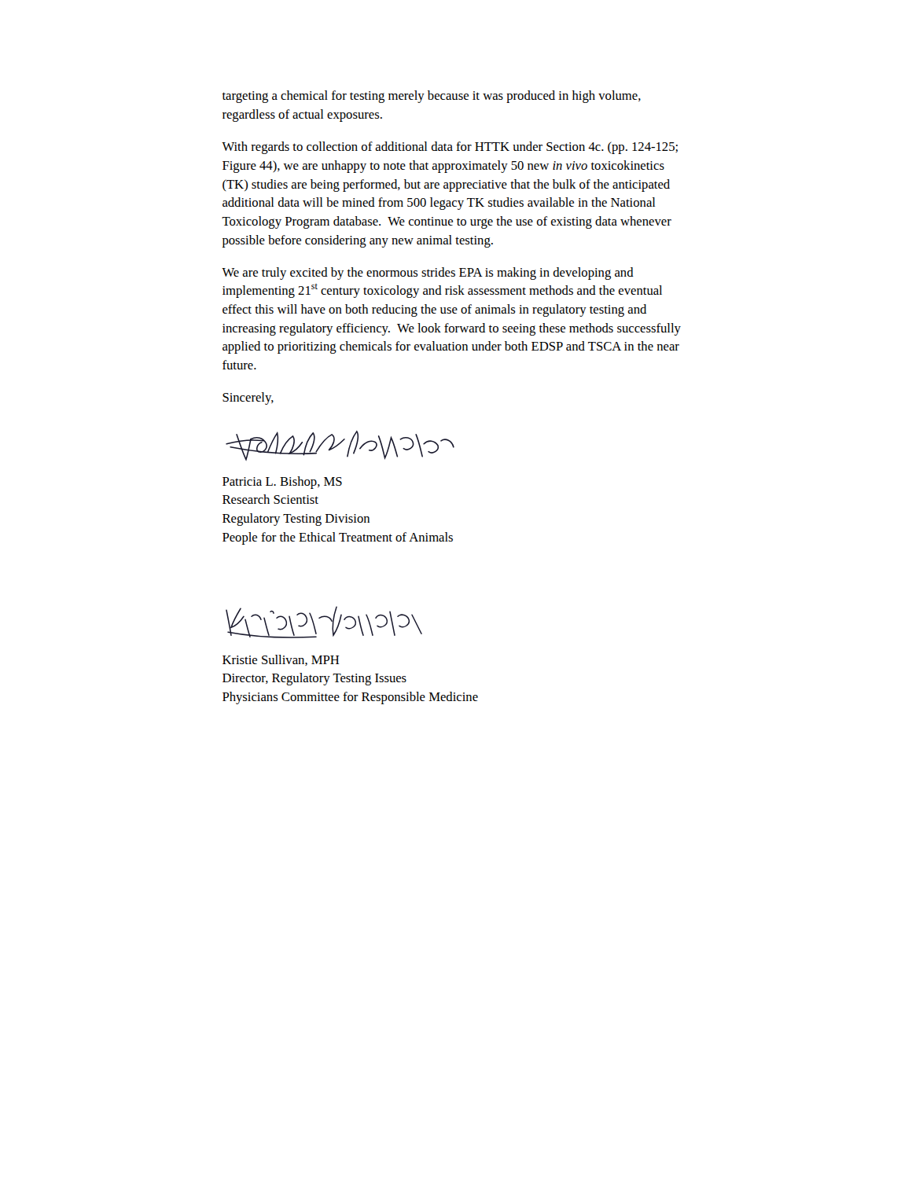targeting a chemical for testing merely because it was produced in high volume, regardless of actual exposures.
With regards to collection of additional data for HTTK under Section 4c. (pp. 124-125; Figure 44), we are unhappy to note that approximately 50 new in vivo toxicokinetics (TK) studies are being performed, but are appreciative that the bulk of the anticipated additional data will be mined from 500 legacy TK studies available in the National Toxicology Program database. We continue to urge the use of existing data whenever possible before considering any new animal testing.
We are truly excited by the enormous strides EPA is making in developing and implementing 21st century toxicology and risk assessment methods and the eventual effect this will have on both reducing the use of animals in regulatory testing and increasing regulatory efficiency. We look forward to seeing these methods successfully applied to prioritizing chemicals for evaluation under both EDSP and TSCA in the near future.
Sincerely,
Patricia L. Bishop, MS
Research Scientist
Regulatory Testing Division
People for the Ethical Treatment of Animals
Kristie Sullivan, MPH
Director, Regulatory Testing Issues
Physicians Committee for Responsible Medicine